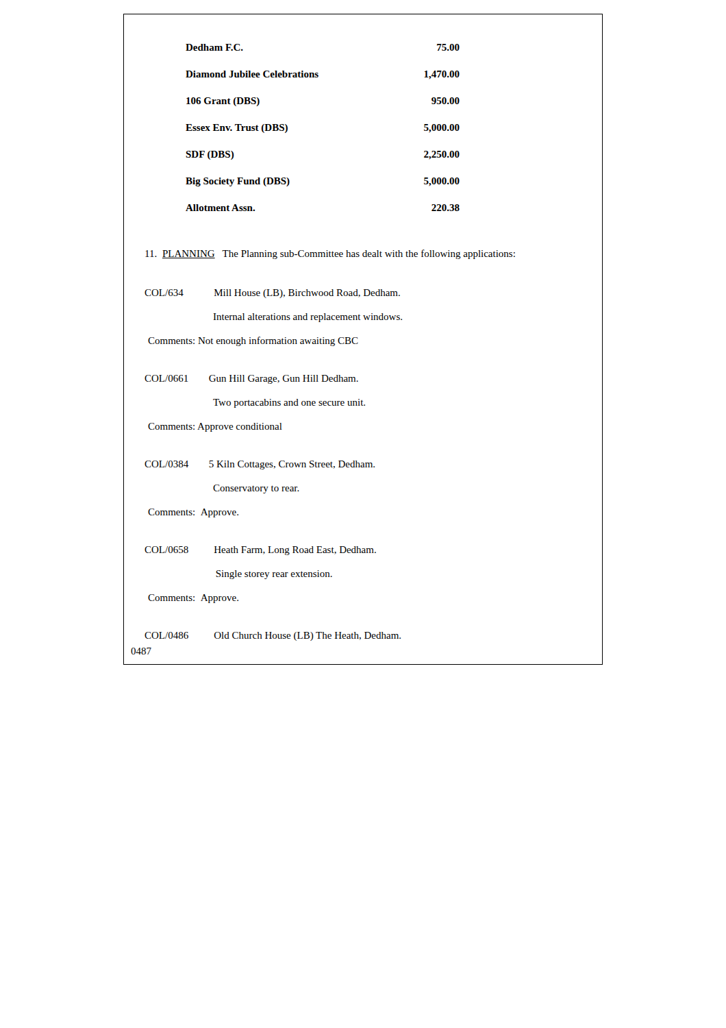Dedham F.C. 75.00
Diamond Jubilee Celebrations 1,470.00
106 Grant (DBS) 950.00
Essex Env. Trust (DBS) 5,000.00
SDF (DBS) 2,250.00
Big Society Fund (DBS) 5,000.00
Allotment Assn. 220.38
11. PLANNING The Planning sub-Committee has dealt with the following applications:
COL/634 Mill House (LB), Birchwood Road, Dedham.
Internal alterations and replacement windows.
Comments: Not enough information awaiting CBC
COL/0661 Gun Hill Garage, Gun Hill Dedham.
Two portacabins and one secure unit.
Comments: Approve conditional
COL/0384 5 Kiln Cottages, Crown Street, Dedham.
Conservatory to rear.
Comments: Approve.
COL/0658 Heath Farm, Long Road East, Dedham.
Single storey rear extension.
Comments: Approve.
COL/0486 Old Church House (LB) The Heath, Dedham.
0487